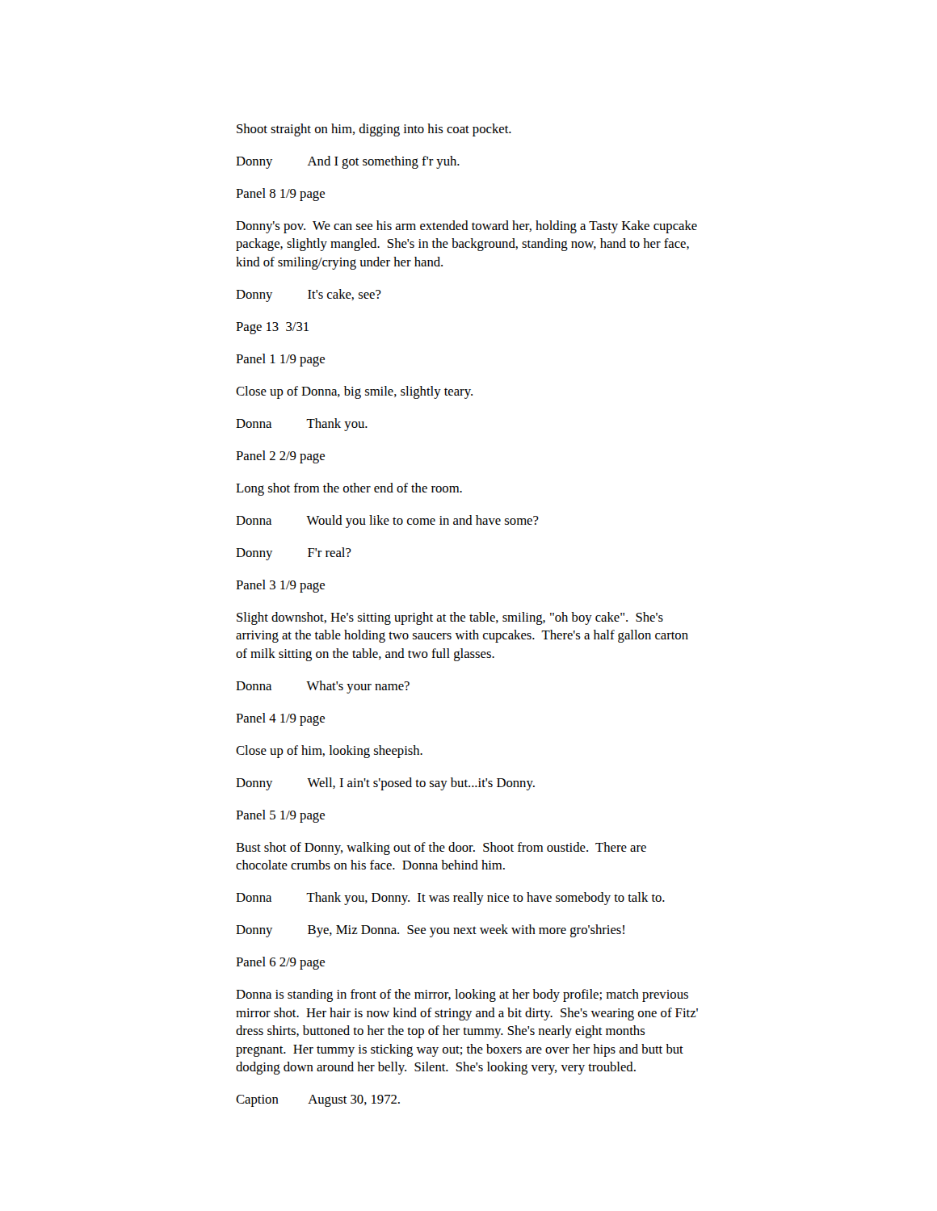Shoot straight on him, digging into his coat pocket.
Donny And I got something f'r yuh.
Panel 8 1/9 page
Donny's pov. We can see his arm extended toward her, holding a Tasty Kake cupcake package, slightly mangled. She's in the background, standing now, hand to her face, kind of smiling/crying under her hand.
Donny It's cake, see?
Page 13 3/31
Panel 1 1/9 page
Close up of Donna, big smile, slightly teary.
Donna Thank you.
Panel 2 2/9 page
Long shot from the other end of the room.
Donna Would you like to come in and have some?
Donny F'r real?
Panel 3 1/9 page
Slight downshot, He's sitting upright at the table, smiling, "oh boy cake". She's arriving at the table holding two saucers with cupcakes. There's a half gallon carton of milk sitting on the table, and two full glasses.
Donna What's your name?
Panel 4 1/9 page
Close up of him, looking sheepish.
Donny Well, I ain't s'posed to say but...it's Donny.
Panel 5 1/9 page
Bust shot of Donny, walking out of the door. Shoot from oustide. There are chocolate crumbs on his face. Donna behind him.
Donna Thank you, Donny. It was really nice to have somebody to talk to.
Donny Bye, Miz Donna. See you next week with more gro'shries!
Panel 6 2/9 page
Donna is standing in front of the mirror, looking at her body profile; match previous mirror shot. Her hair is now kind of stringy and a bit dirty. She's wearing one of Fitz' dress shirts, buttoned to her the top of her tummy. She's nearly eight months pregnant. Her tummy is sticking way out; the boxers are over her hips and butt but dodging down around her belly. Silent. She's looking very, very troubled.
Caption August 30, 1972.